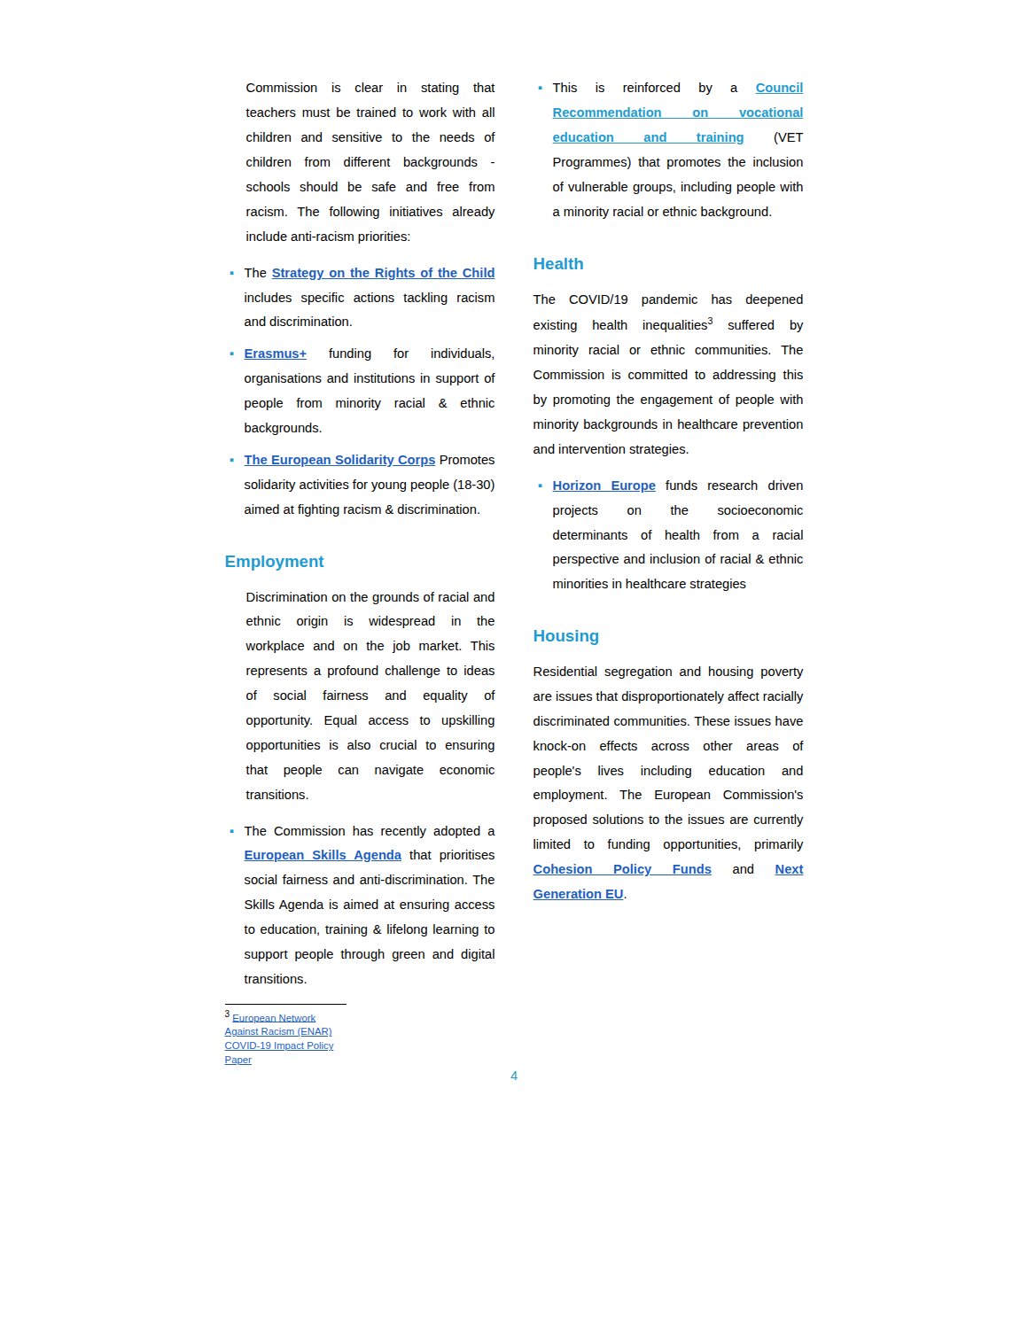Commission is clear in stating that teachers must be trained to work with all children and sensitive to the needs of children from different backgrounds - schools should be safe and free from racism. The following initiatives already include anti-racism priorities:
The Strategy on the Rights of the Child includes specific actions tackling racism and discrimination.
Erasmus+ funding for individuals, organisations and institutions in support of people from minority racial & ethnic backgrounds.
The European Solidarity Corps Promotes solidarity activities for young people (18-30) aimed at fighting racism & discrimination.
Employment
Discrimination on the grounds of racial and ethnic origin is widespread in the workplace and on the job market. This represents a profound challenge to ideas of social fairness and equality of opportunity. Equal access to upskilling opportunities is also crucial to ensuring that people can navigate economic transitions.
The Commission has recently adopted a European Skills Agenda that prioritises social fairness and anti-discrimination. The Skills Agenda is aimed at ensuring access to education, training & lifelong learning to support people through green and digital transitions.
3 European Network Against Racism (ENAR) COVID-19 Impact Policy Paper
This is reinforced by a Council Recommendation on vocational education and training (VET Programmes) that promotes the inclusion of vulnerable groups, including people with a minority racial or ethnic background.
Health
The COVID/19 pandemic has deepened existing health inequalities3 suffered by minority racial or ethnic communities. The Commission is committed to addressing this by promoting the engagement of people with minority backgrounds in healthcare prevention and intervention strategies.
Horizon Europe funds research driven projects on the socioeconomic determinants of health from a racial perspective and inclusion of racial & ethnic minorities in healthcare strategies
Housing
Residential segregation and housing poverty are issues that disproportionately affect racially discriminated communities. These issues have knock-on effects across other areas of people's lives including education and employment. The European Commission's proposed solutions to the issues are currently limited to funding opportunities, primarily Cohesion Policy Funds and Next Generation EU.
4